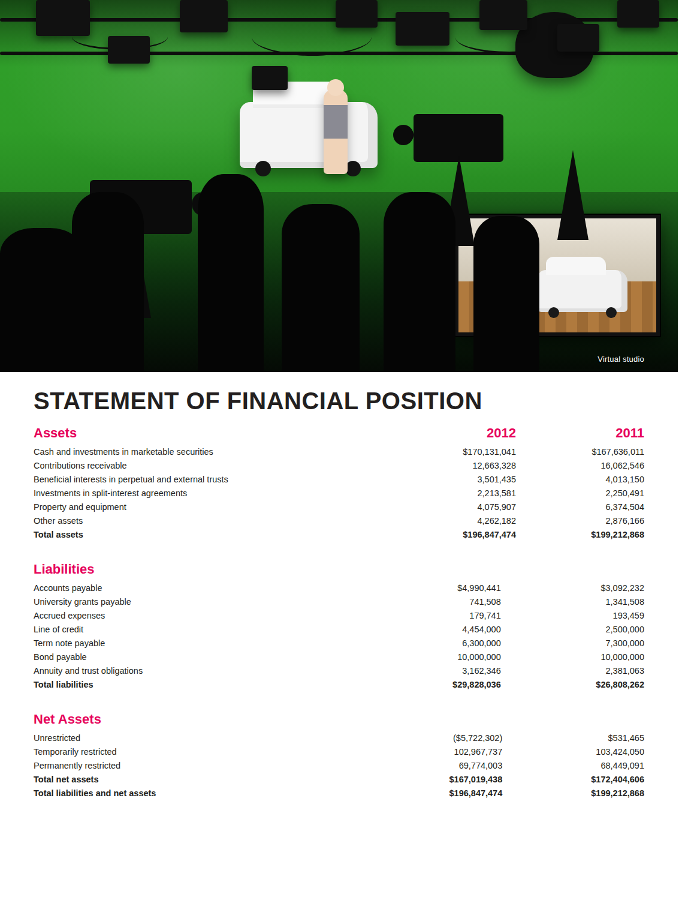Virtual studio
STATEMENT OF FINANCIAL POSITION
| Assets | 2012 | 2011 |
| --- | --- | --- |
| Cash and investments in marketable securities | $170,131,041 | $167,636,011 |
| Contributions receivable | 12,663,328 | 16,062,546 |
| Beneficial interests in perpetual and external trusts | 3,501,435 | 4,013,150 |
| Investments in split-interest agreements | 2,213,581 | 2,250,491 |
| Property and equipment | 4,075,907 | 6,374,504 |
| Other assets | 4,262,182 | 2,876,166 |
| Total assets | $196,847,474 | $199,212,868 |
Liabilities
| Accounts payable | $4,990,441 | $3,092,232 |
| University grants payable | 741,508 | 1,341,508 |
| Accrued expenses | 179,741 | 193,459 |
| Line of credit | 4,454,000 | 2,500,000 |
| Term note payable | 6,300,000 | 7,300,000 |
| Bond payable | 10,000,000 | 10,000,000 |
| Annuity and trust obligations | 3,162,346 | 2,381,063 |
| Total liabilities | $29,828,036 | $26,808,262 |
Net Assets
| Unrestricted | ($5,722,302) | $531,465 |
| Temporarily restricted | 102,967,737 | 103,424,050 |
| Permanently restricted | 69,774,003 | 68,449,091 |
| Total net assets | $167,019,438 | $172,404,606 |
| Total liabilities and net assets | $196,847,474 | $199,212,868 |